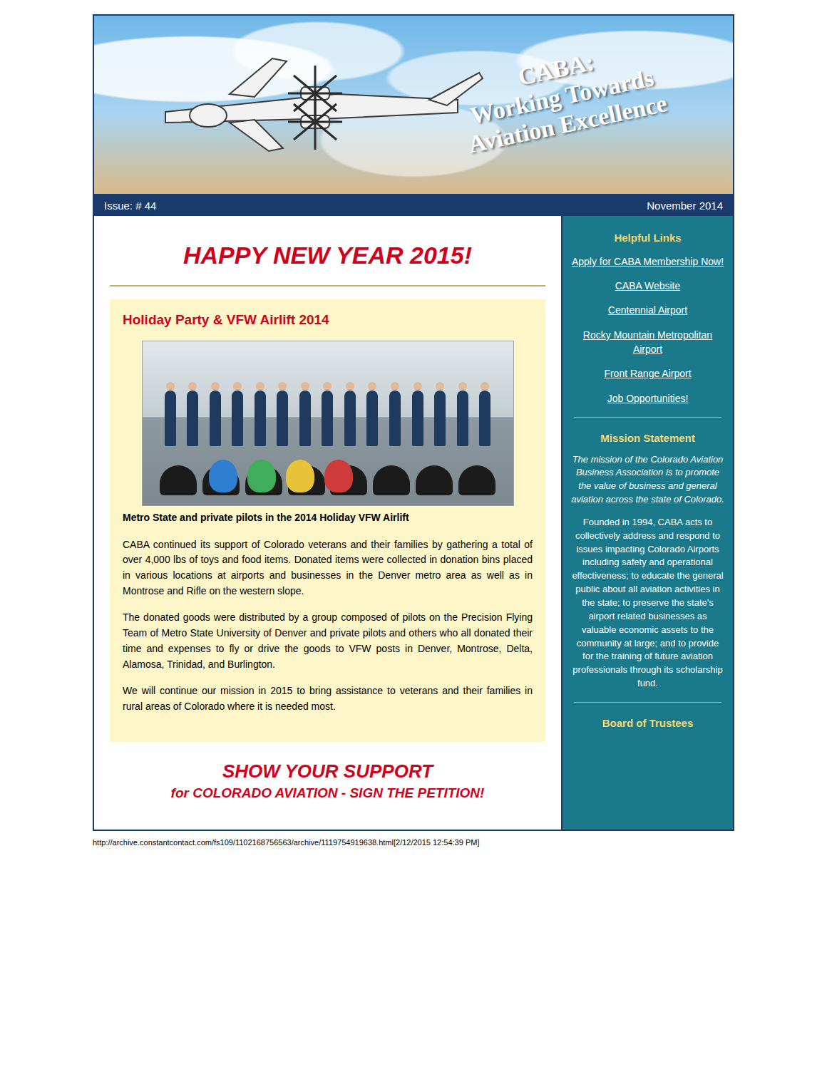CABA:
Working Towards
Aviation Excellence
Issue: # 44 November 2014
HAPPY NEW YEAR 2015!
Holiday Party & VFW Airlift 2014
Metro State and private pilots in the 2014 Holiday VFW Airlift
CABA continued its support of Colorado veterans and their families by gathering a total of over 4,000 lbs of toys and food items. Donated items were collected in donation bins placed in various locations at airports and businesses in the Denver metro area as well as in Montrose and Rifle on the western slope.
The donated goods were distributed by a group composed of pilots on the Precision Flying Team of Metro State University of Denver and private pilots and others who all donated their time and expenses to fly or drive the goods to VFW posts in Denver, Montrose, Delta, Alamosa, Trinidad, and Burlington.
We will continue our mission in 2015 to bring assistance to veterans and their families in rural areas of Colorado where it is needed most.
SHOW YOUR SUPPORT
for COLORADO AVIATION - SIGN THE PETITION!
Helpful Links
Apply for CABA Membership Now! CABA Website Centennial Airport Rocky Mountain Metropolitan Airport Front Range Airport Job Opportunities!
Mission Statement
The mission of the Colorado Aviation Business Association is to promote the value of business and general aviation across the state of Colorado.
Founded in 1994, CABA acts to collectively address and respond to issues impacting Colorado Airports including safety and operational effectiveness; to educate the general public about all aviation activities in the state; to preserve the state's airport related businesses as valuable economic assets to the community at large; and to provide for the training of future aviation professionals through its scholarship fund.
Board of Trustees
http://archive.constantcontact.com/fs109/1102168756563/archive/1119754919638.html[2/12/2015 12:54:39 PM]